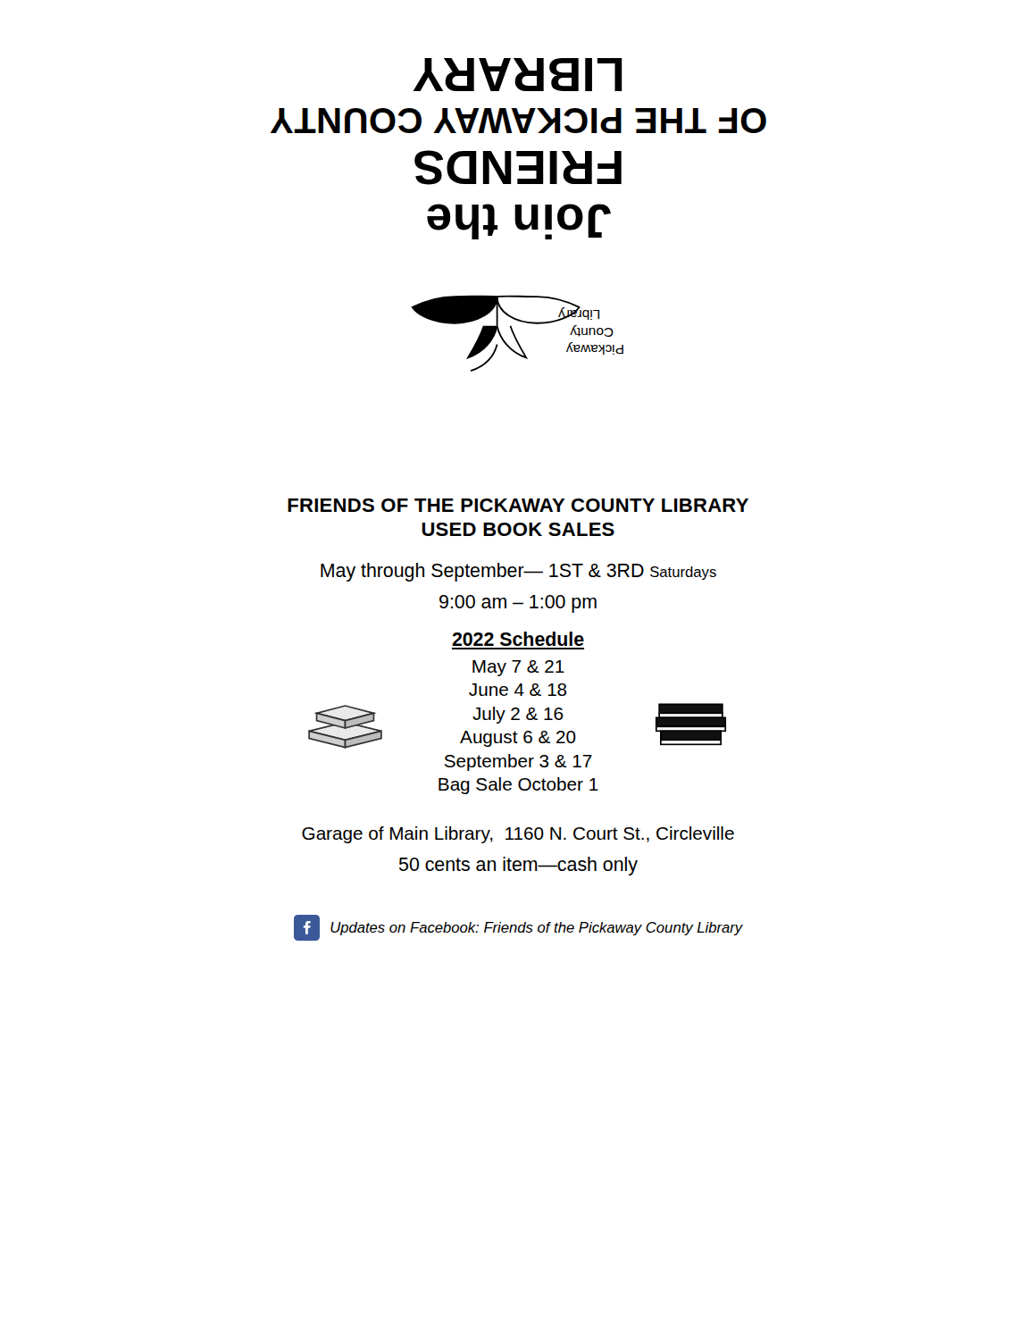Join the FRIENDS OF THE PICKAWAY COUNTY LIBRARY
FRIENDS OF THE PICKAWAY COUNTY LIBRARY
USED BOOK SALES
May through September— 1ST & 3RD Saturdays
9:00 am – 1:00 pm
2022 Schedule
May 7 & 21
June 4 & 18
July 2 & 16
August 6 & 20
September 3 & 17
Bag Sale October 1
Garage of Main Library, 1160 N. Court St., Circleville
50 cents an item—cash only
Updates on Facebook: Friends of the Pickaway County Library